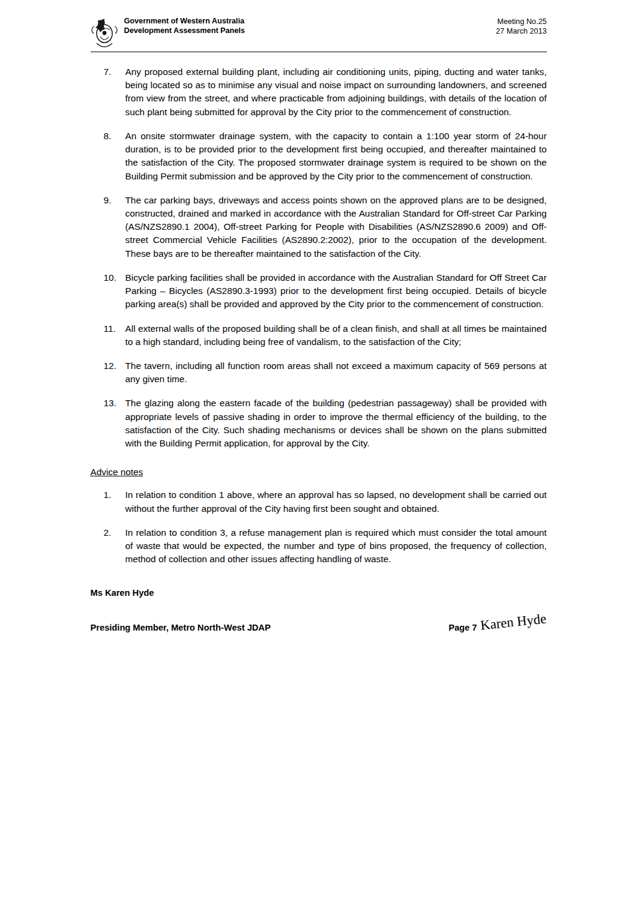Government of Western Australia
Development Assessment Panels
Meeting No.25
27 March 2013
7. Any proposed external building plant, including air conditioning units, piping, ducting and water tanks, being located so as to minimise any visual and noise impact on surrounding landowners, and screened from view from the street, and where practicable from adjoining buildings, with details of the location of such plant being submitted for approval by the City prior to the commencement of construction.
8. An onsite stormwater drainage system, with the capacity to contain a 1:100 year storm of 24-hour duration, is to be provided prior to the development first being occupied, and thereafter maintained to the satisfaction of the City. The proposed stormwater drainage system is required to be shown on the Building Permit submission and be approved by the City prior to the commencement of construction.
9. The car parking bays, driveways and access points shown on the approved plans are to be designed, constructed, drained and marked in accordance with the Australian Standard for Off-street Car Parking (AS/NZS2890.1 2004), Off-street Parking for People with Disabilities (AS/NZS2890.6 2009) and Off-street Commercial Vehicle Facilities (AS2890.2:2002), prior to the occupation of the development. These bays are to be thereafter maintained to the satisfaction of the City.
10. Bicycle parking facilities shall be provided in accordance with the Australian Standard for Off Street Car Parking – Bicycles (AS2890.3-1993) prior to the development first being occupied. Details of bicycle parking area(s) shall be provided and approved by the City prior to the commencement of construction.
11. All external walls of the proposed building shall be of a clean finish, and shall at all times be maintained to a high standard, including being free of vandalism, to the satisfaction of the City;
12. The tavern, including all function room areas shall not exceed a maximum capacity of 569 persons at any given time.
13. The glazing along the eastern facade of the building (pedestrian passageway) shall be provided with appropriate levels of passive shading in order to improve the thermal efficiency of the building, to the satisfaction of the City. Such shading mechanisms or devices shall be shown on the plans submitted with the Building Permit application, for approval by the City.
Advice notes
1. In relation to condition 1 above, where an approval has so lapsed, no development shall be carried out without the further approval of the City having first been sought and obtained.
2. In relation to condition 3, a refuse management plan is required which must consider the total amount of waste that would be expected, the number and type of bins proposed, the frequency of collection, method of collection and other issues affecting handling of waste.
Ms Karen Hyde
Presiding Member, Metro North-West JDAP
Page 7 Karen Hyde